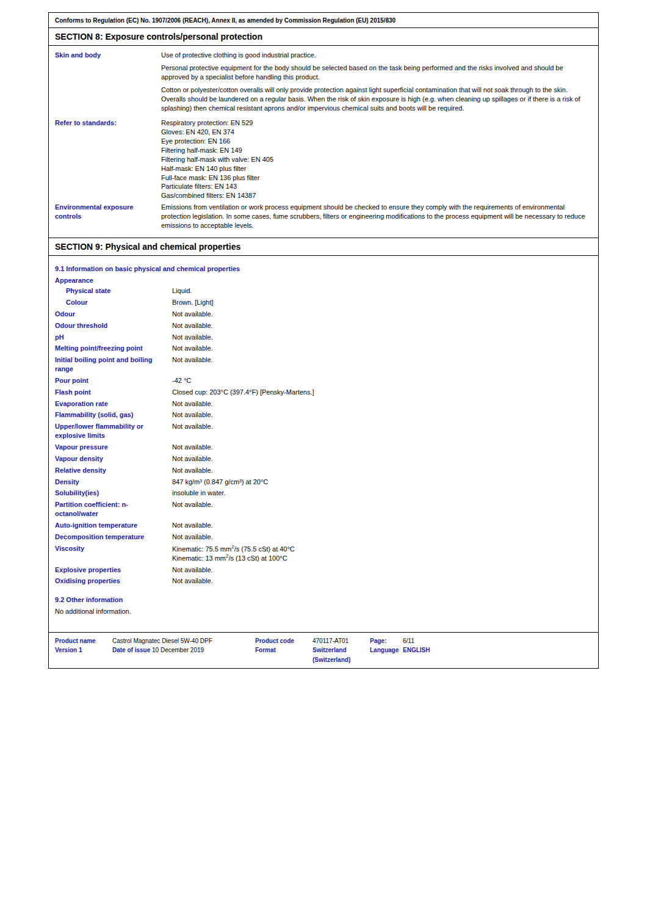Conforms to Regulation (EC) No. 1907/2006 (REACH), Annex II, as amended by Commission Regulation (EU) 2015/830
SECTION 8: Exposure controls/personal protection
| Skin and body | Use of protective clothing is good industrial practice. Personal protective equipment for the body should be selected based on the task being performed and the risks involved and should be approved by a specialist before handling this product. Cotton or polyester/cotton overalls will only provide protection against light superficial contamination that will not soak through to the skin. Overalls should be laundered on a regular basis. When the risk of skin exposure is high (e.g. when cleaning up spillages or if there is a risk of splashing) then chemical resistant aprons and/or impervious chemical suits and boots will be required. |
| Refer to standards: | Respiratory protection: EN 529 Gloves: EN 420, EN 374 Eye protection: EN 166 Filtering half-mask: EN 149 Filtering half-mask with valve: EN 405 Half-mask: EN 140 plus filter Full-face mask: EN 136 plus filter Particulate filters: EN 143 Gas/combined filters: EN 14387 |
| Environmental exposure controls | Emissions from ventilation or work process equipment should be checked to ensure they comply with the requirements of environmental protection legislation. In some cases, fume scrubbers, filters or engineering modifications to the process equipment will be necessary to reduce emissions to acceptable levels. |
SECTION 9: Physical and chemical properties
9.1 Information on basic physical and chemical properties
Appearance
| Physical state | Liquid. |
| Colour | Brown. [Light] |
| Odour | Not available. |
| Odour threshold | Not available. |
| pH | Not available. |
| Melting point/freezing point | Not available. |
| Initial boiling point and boiling range | Not available. |
| Pour point | -42 °C |
| Flash point | Closed cup: 203°C (397.4°F) [Pensky-Martens.] |
| Evaporation rate | Not available. |
| Flammability (solid, gas) | Not available. |
| Upper/lower flammability or explosive limits | Not available. |
| Vapour pressure | Not available. |
| Vapour density | Not available. |
| Relative density | Not available. |
| Density | 847 kg/m³ (0.847 g/cm³) at 20°C |
| Solubility(ies) | insoluble in water. |
| Partition coefficient: n-octanol/water | Not available. |
| Auto-ignition temperature | Not available. |
| Decomposition temperature | Not available. |
| Viscosity | Kinematic: 75.5 mm 2 /s (75.5 cSt) at 40°C Kinematic: 13 mm 2 /s (13 cSt) at 100°C |
| Explosive properties | Not available. |
| Oxidising properties | Not available. |
9.2 Other information
No additional information.
| Product name | Castrol Magnatec Diesel 5W-40 DPF | Product code | 470117-AT01 | Page: | 6/11 |
| Version 1 | Date of issue 10 December 2019 | Format | Switzerland | Language | ENGLISH |
| | | | (Switzerland) | | |